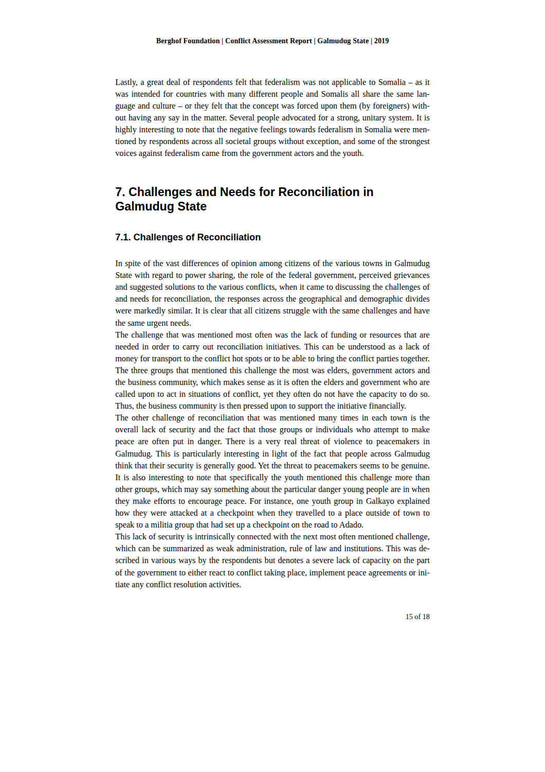Berghof Foundation | Conflict Assessment Report | Galmudug State | 2019
Lastly, a great deal of respondents felt that federalism was not applicable to Somalia – as it was intended for countries with many different people and Somalis all share the same language and culture – or they felt that the concept was forced upon them (by foreigners) without having any say in the matter. Several people advocated for a strong, unitary system. It is highly interesting to note that the negative feelings towards federalism in Somalia were mentioned by respondents across all societal groups without exception, and some of the strongest voices against federalism came from the government actors and the youth.
7. Challenges and Needs for Reconciliation in Galmudug State
7.1. Challenges of Reconciliation
In spite of the vast differences of opinion among citizens of the various towns in Galmudug State with regard to power sharing, the role of the federal government, perceived grievances and suggested solutions to the various conflicts, when it came to discussing the challenges of and needs for reconciliation, the responses across the geographical and demographic divides were markedly similar. It is clear that all citizens struggle with the same challenges and have the same urgent needs.
The challenge that was mentioned most often was the lack of funding or resources that are needed in order to carry out reconciliation initiatives. This can be understood as a lack of money for transport to the conflict hot spots or to be able to bring the conflict parties together. The three groups that mentioned this challenge the most was elders, government actors and the business community, which makes sense as it is often the elders and government who are called upon to act in situations of conflict, yet they often do not have the capacity to do so. Thus, the business community is then pressed upon to support the initiative financially.
The other challenge of reconciliation that was mentioned many times in each town is the overall lack of security and the fact that those groups or individuals who attempt to make peace are often put in danger. There is a very real threat of violence to peacemakers in Galmudug. This is particularly interesting in light of the fact that people across Galmudug think that their security is generally good. Yet the threat to peacemakers seems to be genuine. It is also interesting to note that specifically the youth mentioned this challenge more than other groups, which may say something about the particular danger young people are in when they make efforts to encourage peace. For instance, one youth group in Galkayo explained how they were attacked at a checkpoint when they travelled to a place outside of town to speak to a militia group that had set up a checkpoint on the road to Adado.
This lack of security is intrinsically connected with the next most often mentioned challenge, which can be summarized as weak administration, rule of law and institutions. This was described in various ways by the respondents but denotes a severe lack of capacity on the part of the government to either react to conflict taking place, implement peace agreements or initiate any conflict resolution activities.
15 of 18